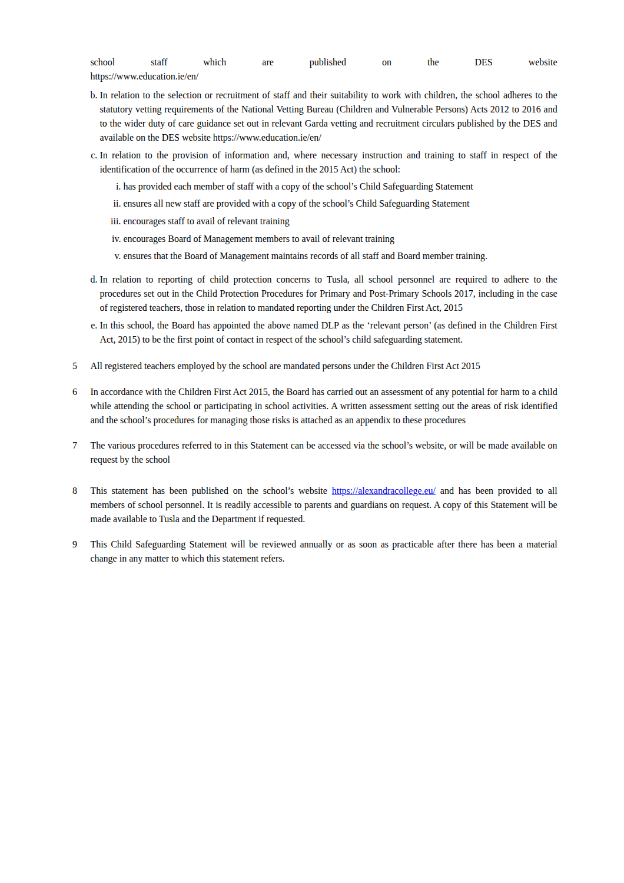school staff which are published on the DES website
https://www.education.ie/en/
In relation to the selection or recruitment of staff and their suitability to work with children, the school adheres to the statutory vetting requirements of the National Vetting Bureau (Children and Vulnerable Persons) Acts 2012 to 2016 and to the wider duty of care guidance set out in relevant Garda vetting and recruitment circulars published by the DES and available on the DES website https://www.education.ie/en/
In relation to the provision of information and, where necessary instruction and training to staff in respect of the identification of the occurrence of harm (as defined in the 2015 Act) the school:
has provided each member of staff with a copy of the school’s Child Safeguarding Statement
ensures all new staff are provided with a copy of the school’s Child Safeguarding Statement
encourages staff to avail of relevant training
encourages Board of Management members to avail of relevant training
ensures that the Board of Management maintains records of all staff and Board member training.
In relation to reporting of child protection concerns to Tusla, all school personnel are required to adhere to the procedures set out in the Child Protection Procedures for Primary and Post-Primary Schools 2017, including in the case of registered teachers, those in relation to mandated reporting under the Children First Act, 2015
In this school, the Board has appointed the above named DLP as the ‘relevant person’ (as defined in the Children First Act, 2015) to be the first point of contact in respect of the school’s child safeguarding statement.
All registered teachers employed by the school are mandated persons under the Children First Act 2015
In accordance with the Children First Act 2015, the Board has carried out an assessment of any potential for harm to a child while attending the school or participating in school activities. A written assessment setting out the areas of risk identified and the school’s procedures for managing those risks is attached as an appendix to these procedures
The various procedures referred to in this Statement can be accessed via the school’s website, or will be made available on request by the school
This statement has been published on the school’s website https://alexandracollege.eu/ and has been provided to all members of school personnel. It is readily accessible to parents and guardians on request. A copy of this Statement will be made available to Tusla and the Department if requested.
This Child Safeguarding Statement will be reviewed annually or as soon as practicable after there has been a material change in any matter to which this statement refers.